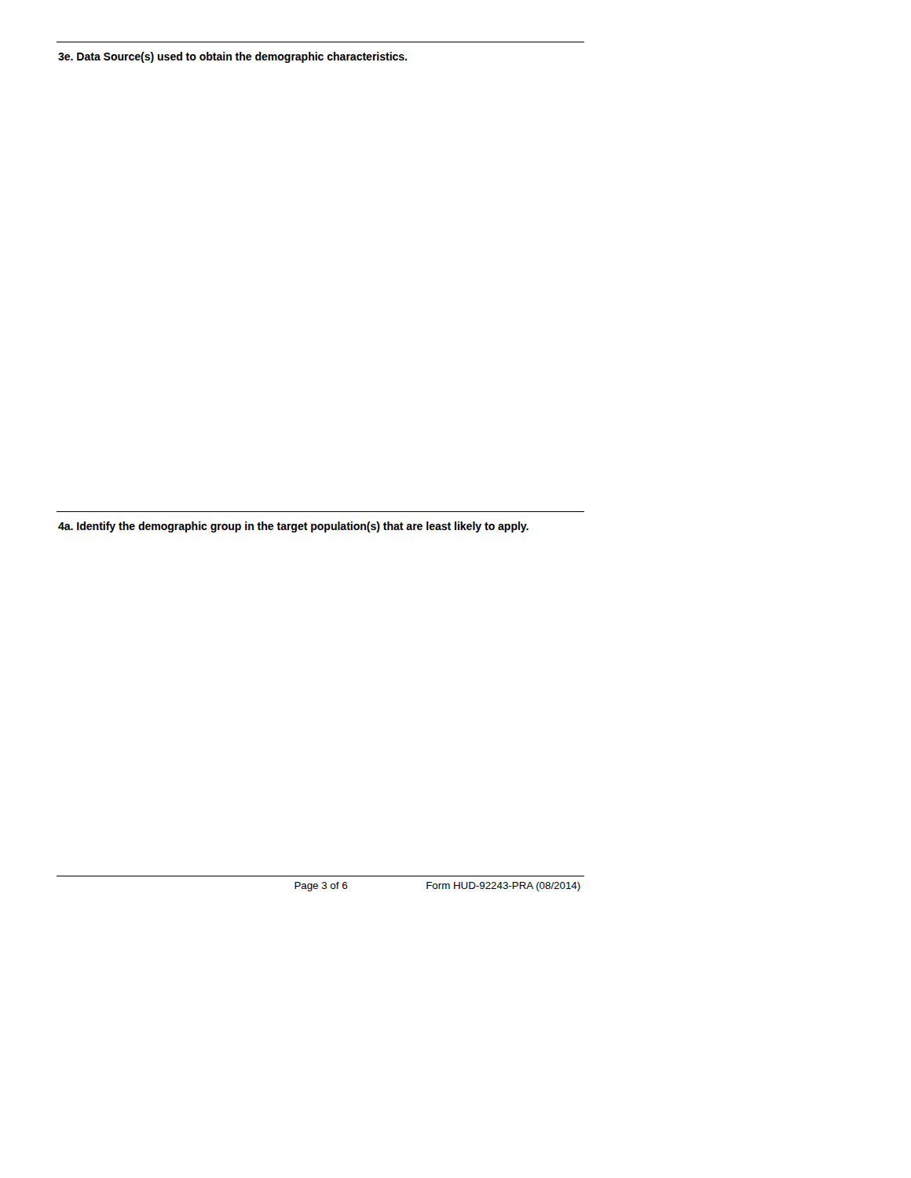3e. Data Source(s) used to obtain the demographic characteristics.
4a. Identify the demographic group in the target population(s) that are least likely to apply.
Page 3 of 6 Form HUD-92243-PRA (08/2014)